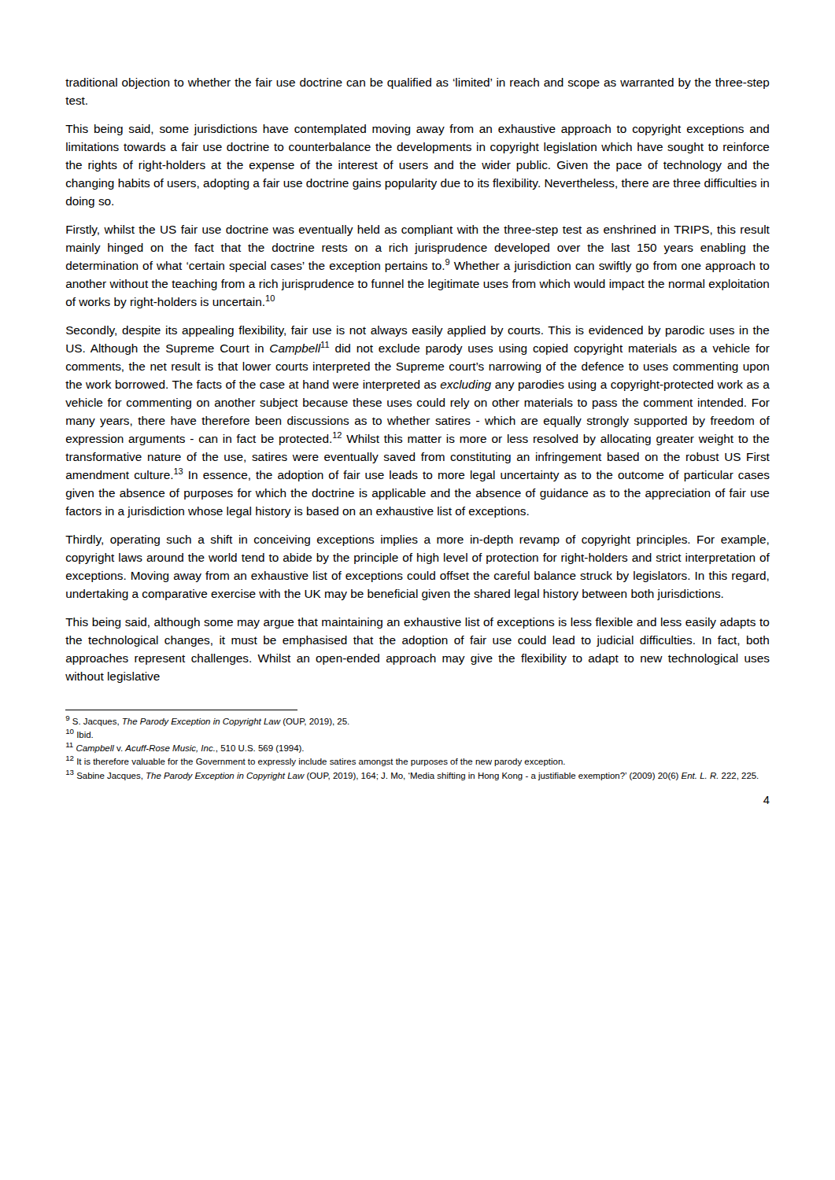traditional objection to whether the fair use doctrine can be qualified as ‘limited’ in reach and scope as warranted by the three-step test.
This being said, some jurisdictions have contemplated moving away from an exhaustive approach to copyright exceptions and limitations towards a fair use doctrine to counterbalance the developments in copyright legislation which have sought to reinforce the rights of right-holders at the expense of the interest of users and the wider public. Given the pace of technology and the changing habits of users, adopting a fair use doctrine gains popularity due to its flexibility. Nevertheless, there are three difficulties in doing so.
Firstly, whilst the US fair use doctrine was eventually held as compliant with the three-step test as enshrined in TRIPS, this result mainly hinged on the fact that the doctrine rests on a rich jurisprudence developed over the last 150 years enabling the determination of what ‘certain special cases’ the exception pertains to.9 Whether a jurisdiction can swiftly go from one approach to another without the teaching from a rich jurisprudence to funnel the legitimate uses from which would impact the normal exploitation of works by right-holders is uncertain.10
Secondly, despite its appealing flexibility, fair use is not always easily applied by courts. This is evidenced by parodic uses in the US. Although the Supreme Court in Campbell11 did not exclude parody uses using copied copyright materials as a vehicle for comments, the net result is that lower courts interpreted the Supreme court’s narrowing of the defence to uses commenting upon the work borrowed. The facts of the case at hand were interpreted as excluding any parodies using a copyright-protected work as a vehicle for commenting on another subject because these uses could rely on other materials to pass the comment intended. For many years, there have therefore been discussions as to whether satires - which are equally strongly supported by freedom of expression arguments - can in fact be protected.12 Whilst this matter is more or less resolved by allocating greater weight to the transformative nature of the use, satires were eventually saved from constituting an infringement based on the robust US First amendment culture.13 In essence, the adoption of fair use leads to more legal uncertainty as to the outcome of particular cases given the absence of purposes for which the doctrine is applicable and the absence of guidance as to the appreciation of fair use factors in a jurisdiction whose legal history is based on an exhaustive list of exceptions.
Thirdly, operating such a shift in conceiving exceptions implies a more in-depth revamp of copyright principles. For example, copyright laws around the world tend to abide by the principle of high level of protection for right-holders and strict interpretation of exceptions. Moving away from an exhaustive list of exceptions could offset the careful balance struck by legislators. In this regard, undertaking a comparative exercise with the UK may be beneficial given the shared legal history between both jurisdictions.
This being said, although some may argue that maintaining an exhaustive list of exceptions is less flexible and less easily adapts to the technological changes, it must be emphasised that the adoption of fair use could lead to judicial difficulties. In fact, both approaches represent challenges. Whilst an open-ended approach may give the flexibility to adapt to new technological uses without legislative
9 S. Jacques, The Parody Exception in Copyright Law (OUP, 2019), 25.
10 Ibid.
11 Campbell v. Acuff-Rose Music, Inc., 510 U.S. 569 (1994).
12 It is therefore valuable for the Government to expressly include satires amongst the purposes of the new parody exception.
13 Sabine Jacques, The Parody Exception in Copyright Law (OUP, 2019), 164; J. Mo, ‘Media shifting in Hong Kong - a justifiable exemption?’ (2009) 20(6) Ent. L. R. 222, 225.
4